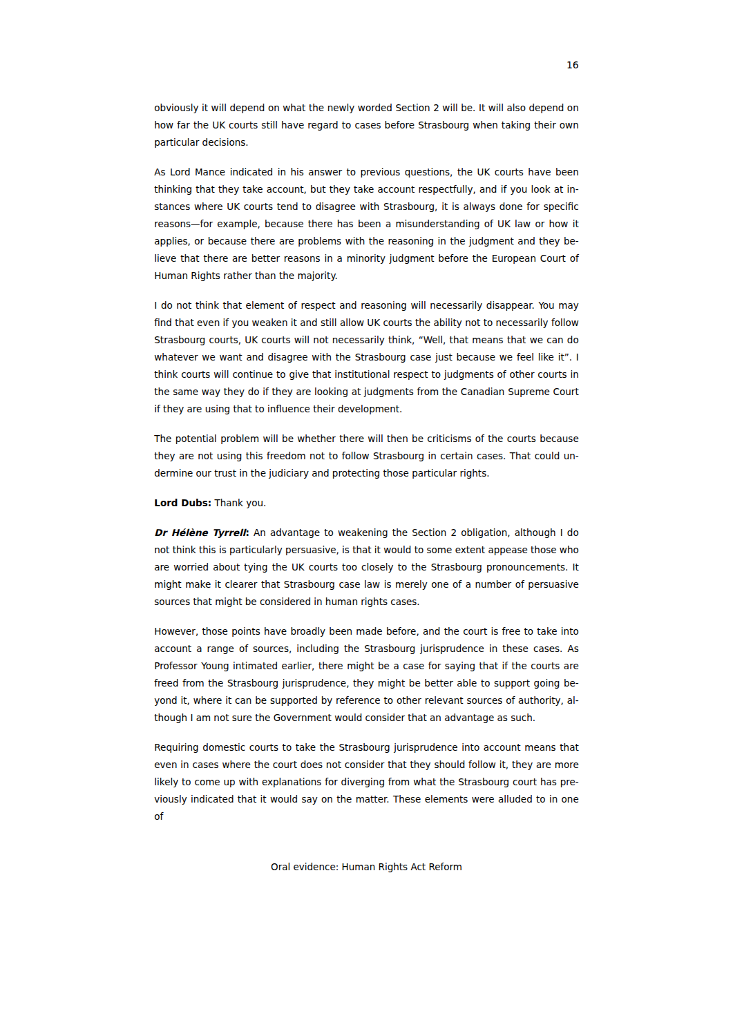16
obviously it will depend on what the newly worded Section 2 will be. It will also depend on how far the UK courts still have regard to cases before Strasbourg when taking their own particular decisions.
As Lord Mance indicated in his answer to previous questions, the UK courts have been thinking that they take account, but they take account respectfully, and if you look at instances where UK courts tend to disagree with Strasbourg, it is always done for specific reasons—for example, because there has been a misunderstanding of UK law or how it applies, or because there are problems with the reasoning in the judgment and they believe that there are better reasons in a minority judgment before the European Court of Human Rights rather than the majority.
I do not think that element of respect and reasoning will necessarily disappear. You may find that even if you weaken it and still allow UK courts the ability not to necessarily follow Strasbourg courts, UK courts will not necessarily think, “Well, that means that we can do whatever we want and disagree with the Strasbourg case just because we feel like it”. I think courts will continue to give that institutional respect to judgments of other courts in the same way they do if they are looking at judgments from the Canadian Supreme Court if they are using that to influence their development.
The potential problem will be whether there will then be criticisms of the courts because they are not using this freedom not to follow Strasbourg in certain cases. That could undermine our trust in the judiciary and protecting those particular rights.
Lord Dubs: Thank you.
Dr Hélène Tyrrell: An advantage to weakening the Section 2 obligation, although I do not think this is particularly persuasive, is that it would to some extent appease those who are worried about tying the UK courts too closely to the Strasbourg pronouncements. It might make it clearer that Strasbourg case law is merely one of a number of persuasive sources that might be considered in human rights cases.
However, those points have broadly been made before, and the court is free to take into account a range of sources, including the Strasbourg jurisprudence in these cases. As Professor Young intimated earlier, there might be a case for saying that if the courts are freed from the Strasbourg jurisprudence, they might be better able to support going beyond it, where it can be supported by reference to other relevant sources of authority, although I am not sure the Government would consider that an advantage as such.
Requiring domestic courts to take the Strasbourg jurisprudence into account means that even in cases where the court does not consider that they should follow it, they are more likely to come up with explanations for diverging from what the Strasbourg court has previously indicated that it would say on the matter. These elements were alluded to in one of
Oral evidence: Human Rights Act Reform